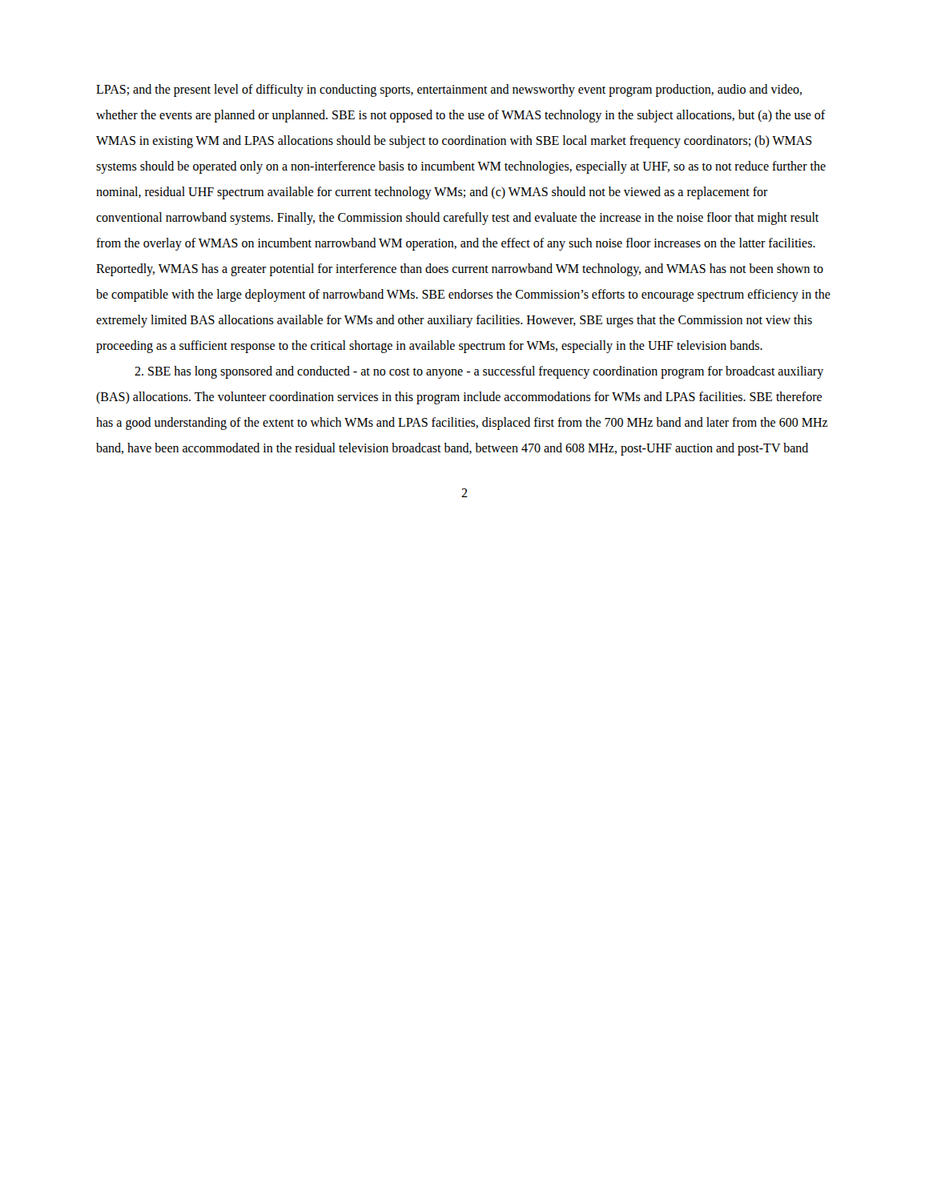LPAS; and the present level of difficulty in conducting sports, entertainment and newsworthy event program production, audio and video, whether the events are planned or unplanned. SBE is not opposed to the use of WMAS technology in the subject allocations, but (a) the use of WMAS in existing WM and LPAS allocations should be subject to coordination with SBE local market frequency coordinators; (b) WMAS systems should be operated only on a non-interference basis to incumbent WM technologies, especially at UHF, so as to not reduce further the nominal, residual UHF spectrum available for current technology WMs; and (c) WMAS should not be viewed as a replacement for conventional narrowband systems. Finally, the Commission should carefully test and evaluate the increase in the noise floor that might result from the overlay of WMAS on incumbent narrowband WM operation, and the effect of any such noise floor increases on the latter facilities. Reportedly, WMAS has a greater potential for interference than does current narrowband WM technology, and WMAS has not been shown to be compatible with the large deployment of narrowband WMs. SBE endorses the Commission’s efforts to encourage spectrum efficiency in the extremely limited BAS allocations available for WMs and other auxiliary facilities. However, SBE urges that the Commission not view this proceeding as a sufficient response to the critical shortage in available spectrum for WMs, especially in the UHF television bands.
2. SBE has long sponsored and conducted - at no cost to anyone - a successful frequency coordination program for broadcast auxiliary (BAS) allocations. The volunteer coordination services in this program include accommodations for WMs and LPAS facilities. SBE therefore has a good understanding of the extent to which WMs and LPAS facilities, displaced first from the 700 MHz band and later from the 600 MHz band, have been accommodated in the residual television broadcast band, between 470 and 608 MHz, post-UHF auction and post-TV band
2